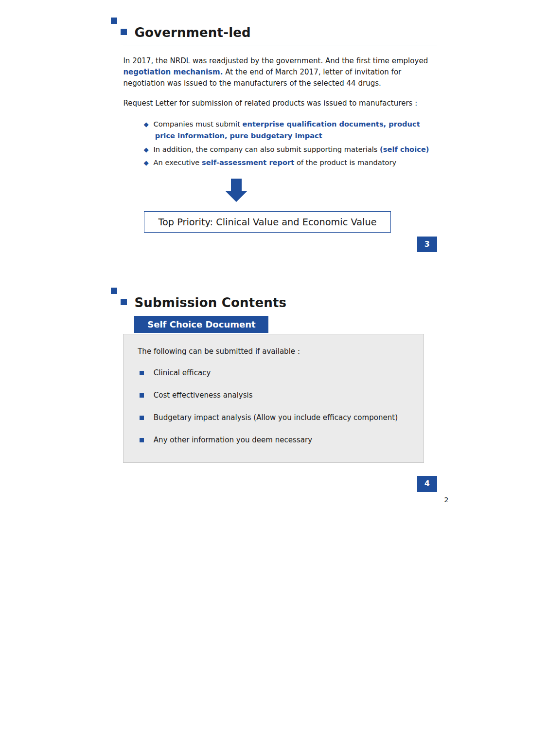Government-led
In 2017, the NRDL was readjusted by the government. And the first time employed negotiation mechanism. At the end of March 2017, letter of invitation for negotiation was issued to the manufacturers of the selected 44 drugs.
Request Letter for submission of related products was issued to manufacturers :
◆ Companies must submit enterprise qualification documents, product price information, pure budgetary impact
◆ In addition, the company can also submit supporting materials (self choice)
◆ An executive self-assessment report of the product is mandatory
Top Priority: Clinical Value and Economic Value
3
Submission Contents
Self Choice Document
The following can be submitted if available :
Clinical efficacy
Cost effectiveness analysis
Budgetary impact analysis (Allow you include efficacy component)
Any other information you deem necessary
4
2